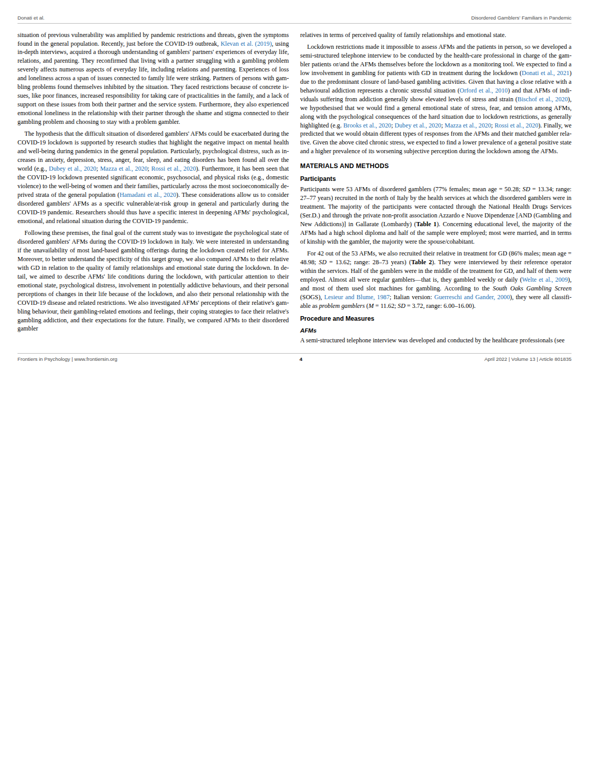Donati et al.
Disordered Gamblers' Familiars in Pandemic
situation of previous vulnerability was amplified by pandemic restrictions and threats, given the symptoms found in the general population. Recently, just before the COVID-19 outbreak, Klevan et al. (2019), using in-depth interviews, acquired a thorough understanding of gamblers' partners' experiences of everyday life, relations, and parenting. They reconfirmed that living with a partner struggling with a gambling problem severely affects numerous aspects of everyday life, including relations and parenting. Experiences of loss and loneliness across a span of issues connected to family life were striking. Partners of persons with gambling problems found themselves inhibited by the situation. They faced restrictions because of concrete issues, like poor finances, increased responsibility for taking care of practicalities in the family, and a lack of support on these issues from both their partner and the service system. Furthermore, they also experienced emotional loneliness in the relationship with their partner through the shame and stigma connected to their gambling problem and choosing to stay with a problem gambler.
The hypothesis that the difficult situation of disordered gamblers' AFMs could be exacerbated during the COVID-19 lockdown is supported by research studies that highlight the negative impact on mental health and well-being during pandemics in the general population. Particularly, psychological distress, such as increases in anxiety, depression, stress, anger, fear, sleep, and eating disorders has been found all over the world (e.g., Dubey et al., 2020; Mazza et al., 2020; Rossi et al., 2020). Furthermore, it has been seen that the COVID-19 lockdown presented significant economic, psychosocial, and physical risks (e.g., domestic violence) to the well-being of women and their families, particularly across the most socioeconomically deprived strata of the general population (Hamadani et al., 2020). These considerations allow us to consider disordered gamblers' AFMs as a specific vulnerable/at-risk group in general and particularly during the COVID-19 pandemic. Researchers should thus have a specific interest in deepening AFMs' psychological, emotional, and relational situation during the COVID-19 pandemic.
Following these premises, the final goal of the current study was to investigate the psychological state of disordered gamblers' AFMs during the COVID-19 lockdown in Italy. We were interested in understanding if the unavailability of most land-based gambling offerings during the lockdown created relief for AFMs. Moreover, to better understand the specificity of this target group, we also compared AFMs to their relative with GD in relation to the quality of family relationships and emotional state during the lockdown. In detail, we aimed to describe AFMs' life conditions during the lockdown, with particular attention to their emotional state, psychological distress, involvement in potentially addictive behaviours, and their personal perceptions of changes in their life because of the lockdown, and also their personal relationship with the COVID-19 disease and related restrictions. We also investigated AFMs' perceptions of their relative's gambling behaviour, their gambling-related emotions and feelings, their coping strategies to face their relative's gambling addiction, and their expectations for the future. Finally, we compared AFMs to their disordered gambler
relatives in terms of perceived quality of family relationships and emotional state.
Lockdown restrictions made it impossible to assess AFMs and the patients in person, so we developed a semi-structured telephone interview to be conducted by the health-care professional in charge of the gambler patients or/and the AFMs themselves before the lockdown as a monitoring tool. We expected to find a low involvement in gambling for patients with GD in treatment during the lockdown (Donati et al., 2021) due to the predominant closure of land-based gambling activities. Given that having a close relative with a behavioural addiction represents a chronic stressful situation (Orford et al., 2010) and that AFMs of individuals suffering from addiction generally show elevated levels of stress and strain (Bischof et al., 2020), we hypothesised that we would find a general emotional state of stress, fear, and tension among AFMs, along with the psychological consequences of the hard situation due to lockdown restrictions, as generally highlighted (e.g. Brooks et al., 2020; Dubey et al., 2020; Mazza et al., 2020; Rossi et al., 2020). Finally, we predicted that we would obtain different types of responses from the AFMs and their matched gambler relative. Given the above cited chronic stress, we expected to find a lower prevalence of a general positive state and a higher prevalence of its worsening subjective perception during the lockdown among the AFMs.
MATERIALS AND METHODS
Participants
Participants were 53 AFMs of disordered gamblers (77% females; mean age = 50.28; SD = 13.34; range: 27–77 years) recruited in the north of Italy by the health services at which the disordered gamblers were in treatment. The majority of the participants were contacted through the National Health Drugs Services (Ser.D.) and through the private non-profit association Azzardo e Nuove Dipendenze [AND (Gambling and New Addictions)] in Gallarate (Lombardy) (Table 1). Concerning educational level, the majority of the AFMs had a high school diploma and half of the sample were employed; most were married, and in terms of kinship with the gambler, the majority were the spouse/cohabitant.
For 42 out of the 53 AFMs, we also recruited their relative in treatment for GD (86% males; mean age = 48.98; SD = 13.62; range: 28–73 years) (Table 2). They were interviewed by their reference operator within the services. Half of the gamblers were in the middle of the treatment for GD, and half of them were employed. Almost all were regular gamblers—that is, they gambled weekly or daily (Welte et al., 2009), and most of them used slot machines for gambling. According to the South Oaks Gambling Screen (SOGS), Lesieur and Blume, 1987; Italian version: Guerreschi and Gander, 2000), they were all classifiable as problem gamblers (M = 11.62; SD = 3.72, range: 6.00–16.00).
Procedure and Measures
AFMs
A semi-structured telephone interview was developed and conducted by the healthcare professionals (see
Frontiers in Psychology | www.frontiersin.org
4
April 2022 | Volume 13 | Article 801835